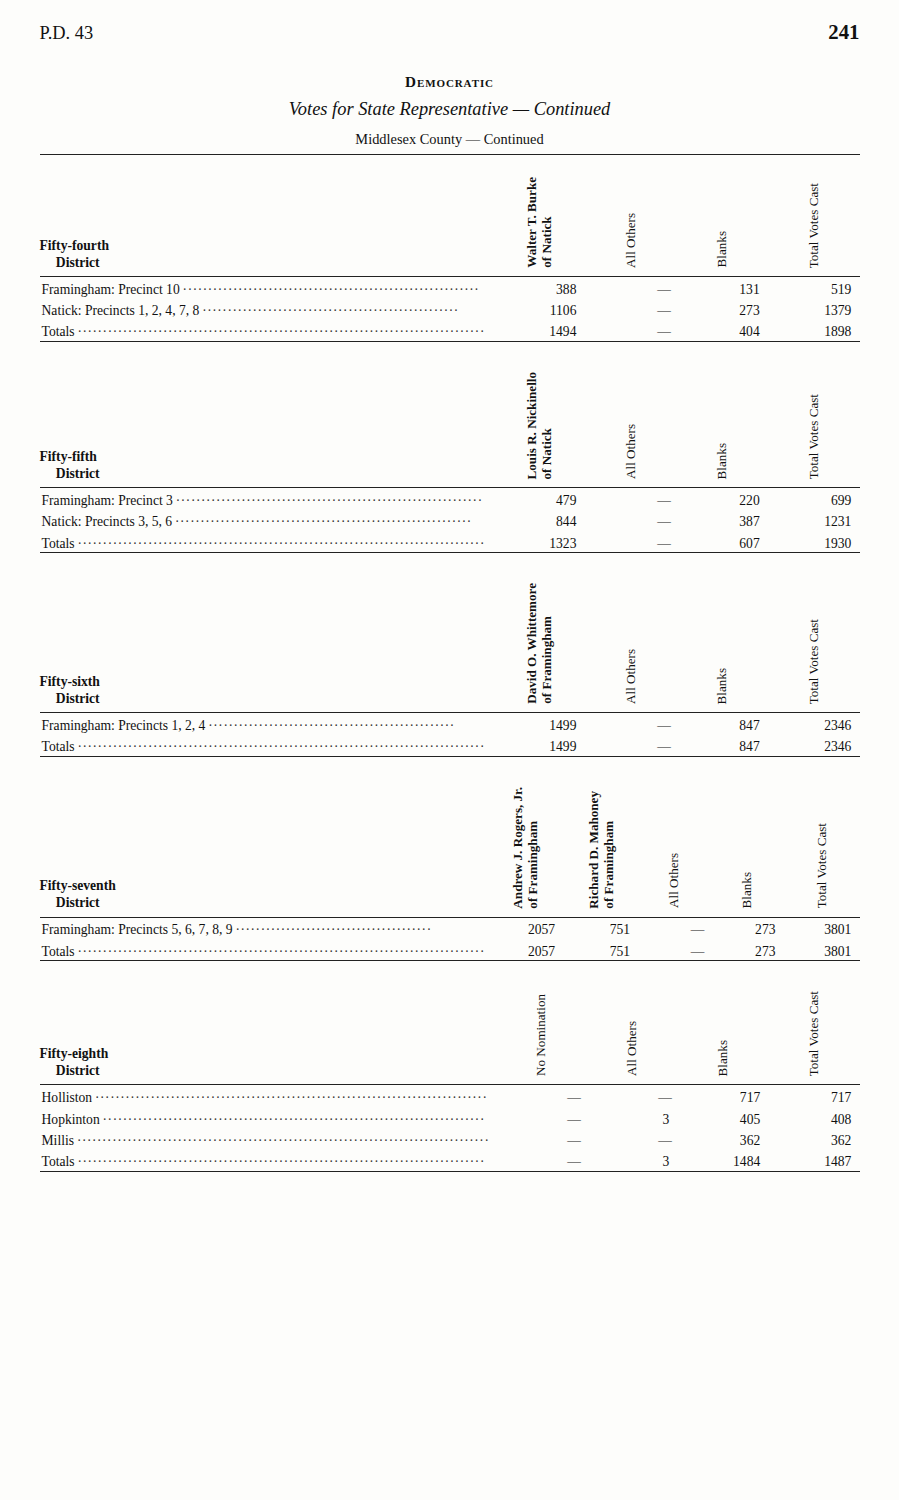P.D. 43 241
Democratic
Votes for State Representative — Continued
Middlesex County — Continued
| Fifty-fourth District | Walter T. Burke of Natick | All Others | Blanks | Total Votes Cast |
| --- | --- | --- | --- | --- |
| Framingham: Precinct 10 ........................................................... | 388 | — | 131 | 519 |
| Natick: Precincts 1, 2, 4, 7, 8 ................................................... | 1106 | — | 273 | 1379 |
| Totals ................................................................................. | 1494 | — | 404 | 1898 |
| Fifty-fifth District | Louis R. Nickinello of Natick | All Others | Blanks | Total Votes Cast |
| --- | --- | --- | --- | --- |
| Framingham: Precinct 3 ............................................................. | 479 | — | 220 | 699 |
| Natick: Precincts 3, 5, 6 ........................................................... | 844 | — | 387 | 1231 |
| Totals ................................................................................. | 1323 | — | 607 | 1930 |
| Fifty-sixth District | David O. Whittemore of Framingham | All Others | Blanks | Total Votes Cast |
| --- | --- | --- | --- | --- |
| Framingham: Precincts 1, 2, 4 ................................................. | 1499 | — | 847 | 2346 |
| Totals ................................................................................. | 1499 | — | 847 | 2346 |
| Fifty-seventh District | Andrew J. Rogers, Jr. of Framingham | Richard D. Mahoney of Framingham | All Others | Blanks | Total Votes Cast |
| --- | --- | --- | --- | --- | --- |
| Framingham: Precincts 5, 6, 7, 8, 9 ....................................... | 2057 | 751 | — | 273 | 3801 |
| Totals ................................................................................. | 2057 | 751 | — | 273 | 3801 |
| Fifty-eighth District | No Nomination | All Others | Blanks | Total Votes Cast |
| --- | --- | --- | --- | --- |
| Holliston .............................................................................. | — | — | 717 | 717 |
| Hopkinton ............................................................................ | — | 3 | 405 | 408 |
| Millis .................................................................................. | — | — | 362 | 362 |
| Totals ................................................................................. | — | 3 | 1484 | 1487 |